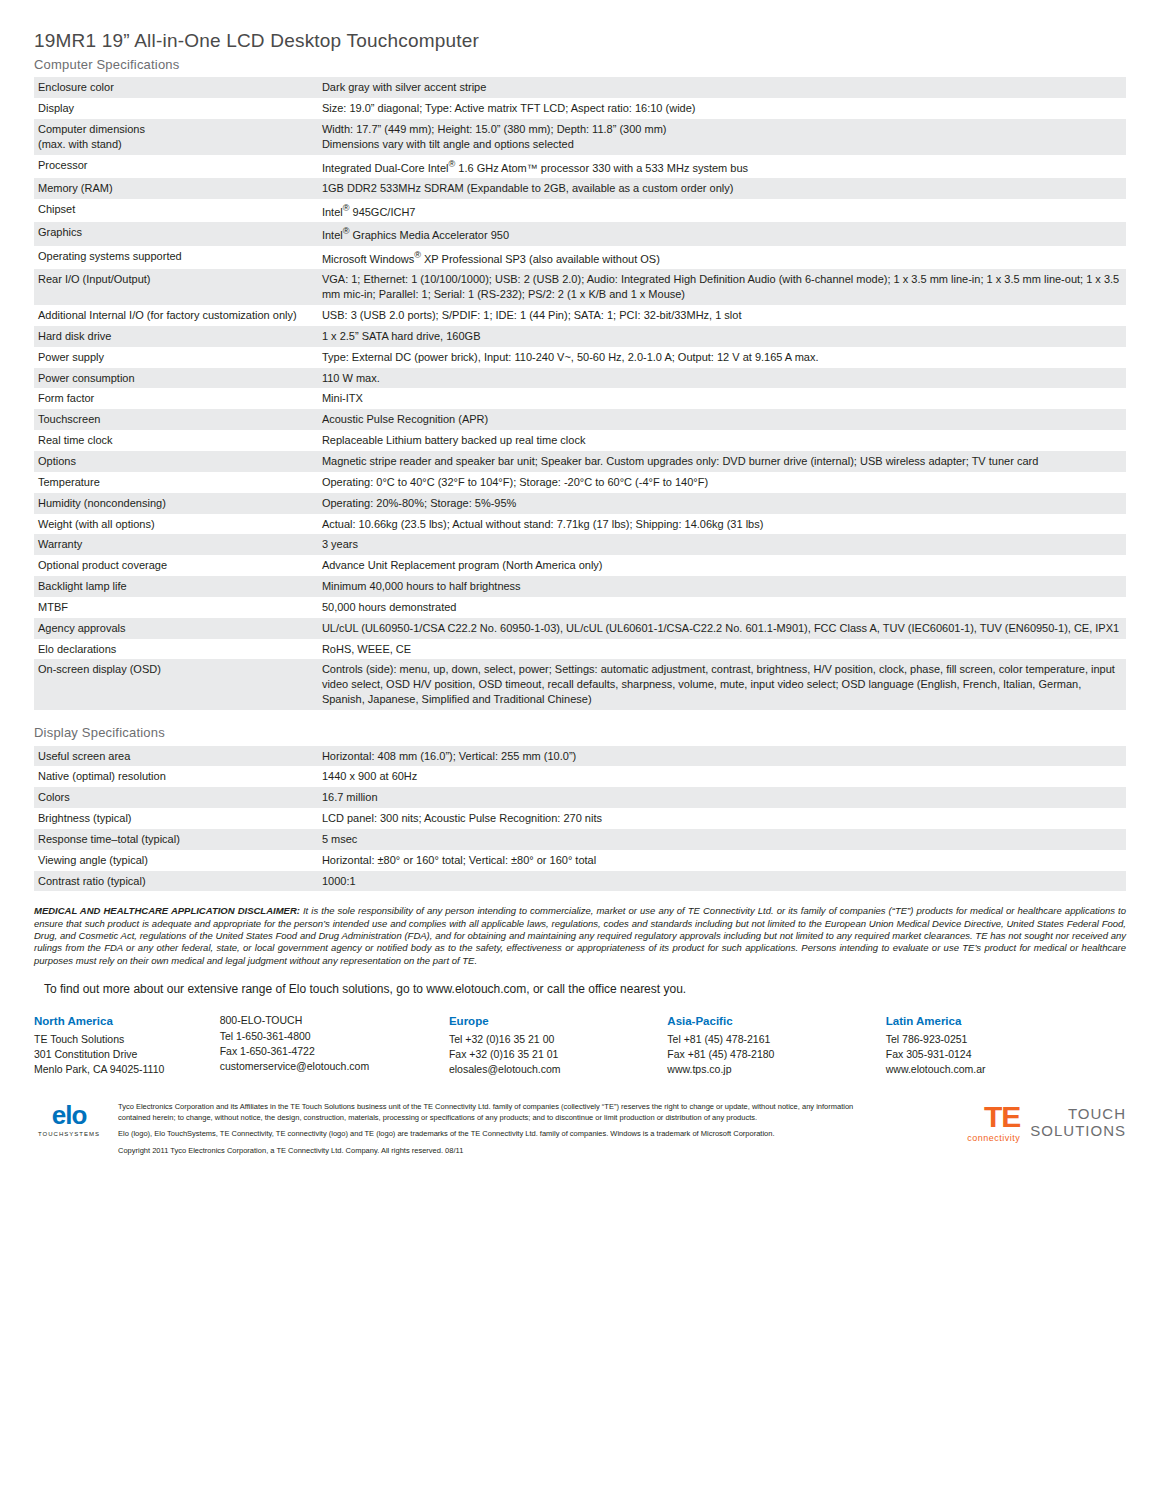19MR1 19” All-in-One LCD Desktop Touchcomputer
Computer Specifications
| Enclosure color | Dark gray with silver accent stripe |
| Display | Size: 19.0” diagonal; Type: Active matrix TFT LCD; Aspect ratio: 16:10 (wide) |
| Computer dimensions (max. with stand) | Width: 17.7” (449 mm); Height: 15.0” (380 mm); Depth: 11.8” (300 mm) Dimensions vary with tilt angle and options selected |
| Processor | Integrated Dual-Core Intel ® 1.6 GHz Atom™ processor 330 with a 533 MHz system bus |
| Memory (RAM) | 1GB DDR2 533MHz SDRAM (Expandable to 2GB, available as a custom order only) |
| Chipset | Intel ® 945GC/ICH7 |
| Graphics | Intel ® Graphics Media Accelerator 950 |
| Operating systems supported | Microsoft Windows ® XP Professional SP3 (also available without OS) |
| Rear I/O (Input/Output) | VGA: 1; Ethernet: 1 (10/100/1000); USB: 2 (USB 2.0); Audio: Integrated High Definition Audio (with 6-channel mode); 1 x 3.5 mm line-in; 1 x 3.5 mm line-out; 1 x 3.5 mm mic-in; Parallel: 1; Serial: 1 (RS-232); PS/2: 2 (1 x K/B and 1 x Mouse) |
| Additional Internal I/O (for factory customization only) | USB: 3 (USB 2.0 ports); S/PDIF: 1; IDE: 1 (44 Pin); SATA: 1; PCI: 32-bit/33MHz, 1 slot |
| Hard disk drive | 1 x 2.5” SATA hard drive, 160GB |
| Power supply | Type: External DC (power brick), Input: 110-240 V~, 50-60 Hz, 2.0-1.0 A; Output: 12 V at 9.165 A max. |
| Power consumption | 110 W max. |
| Form factor | Mini-ITX |
| Touchscreen | Acoustic Pulse Recognition (APR) |
| Real time clock | Replaceable Lithium battery backed up real time clock |
| Options | Magnetic stripe reader and speaker bar unit; Speaker bar. Custom upgrades only: DVD burner drive (internal); USB wireless adapter; TV tuner card |
| Temperature | Operating: 0°C to 40°C (32°F to 104°F); Storage: -20°C to 60°C (-4°F to 140°F) |
| Humidity (noncondensing) | Operating: 20%-80%; Storage: 5%-95% |
| Weight (with all options) | Actual: 10.66kg (23.5 lbs); Actual without stand: 7.71kg (17 lbs); Shipping: 14.06kg (31 lbs) |
| Warranty | 3 years |
| Optional product coverage | Advance Unit Replacement program (North America only) |
| Backlight lamp life | Minimum 40,000 hours to half brightness |
| MTBF | 50,000 hours demonstrated |
| Agency approvals | UL/cUL (UL60950-1/CSA C22.2 No. 60950-1-03), UL/cUL (UL60601-1/CSA-C22.2 No. 601.1-M901), FCC Class A, TUV (IEC60601-1), TUV (EN60950-1), CE, IPX1 |
| Elo declarations | RoHS, WEEE, CE |
| On-screen display (OSD) | Controls (side): menu, up, down, select, power; Settings: automatic adjustment, contrast, brightness, H/V position, clock, phase, fill screen, color temperature, input video select, OSD H/V position, OSD timeout, recall defaults, sharpness, volume, mute, input video select; OSD language (English, French, Italian, German, Spanish, Japanese, Simplified and Traditional Chinese) |
Display Specifications
| Useful screen area | Horizontal: 408 mm (16.0”); Vertical: 255 mm (10.0”) |
| Native (optimal) resolution | 1440 x 900 at 60Hz |
| Colors | 16.7 million |
| Brightness (typical) | LCD panel: 300 nits; Acoustic Pulse Recognition: 270 nits |
| Response time–total (typical) | 5 msec |
| Viewing angle (typical) | Horizontal: ±80° or 160° total; Vertical: ±80° or 160° total |
| Contrast ratio (typical) | 1000:1 |
MEDICAL AND HEALTHCARE APPLICATION DISCLAIMER: It is the sole responsibility of any person intending to commercialize, market or use any of TE Connectivity Ltd. or its family of companies (“TE”) products for medical or healthcare applications to ensure that such product is adequate and appropriate for the person’s intended use and complies with all applicable laws, regulations, codes and standards including but not limited to the European Union Medical Device Directive, United States Federal Food, Drug, and Cosmetic Act, regulations of the United States Food and Drug Administration (FDA), and for obtaining and maintaining any required regulatory approvals including but not limited to any required market clearances. TE has not sought nor received any rulings from the FDA or any other federal, state, or local government agency or notified body as to the safety, effectiveness or appropriateness of its product for such applications. Persons intending to evaluate or use TE’s product for medical or healthcare purposes must rely on their own medical and legal judgment without any representation on the part of TE.
To find out more about our extensive range of Elo touch solutions, go to www.elotouch.com, or call the office nearest you.
| North America TE Touch Solutions 301 Constitution Drive Menlo Park, CA 94025-1110 | 800-ELO-TOUCH Tel 1-650-361-4800 Fax 1-650-361-4722 customerservice@elotouch.com | Europe Tel +32 (0)16 35 21 00 Fax +32 (0)16 35 21 01 elosales@elotouch.com | Asia-Pacific Tel +81 (45) 478-2161 Fax +81 (45) 478-2180 www.tps.co.jp | Latin America Tel 786-923-0251 Fax 305-931-0124 www.elotouch.com.ar |
elo
TOUCHSYSTEMS
Tyco Electronics Corporation and its Affiliates in the TE Touch Solutions business unit of the TE Connectivity Ltd. family of companies (collectively “TE”) reserves the right to change or update, without notice, any information contained herein; to change, without notice, the design, construction, materials, processing or specifications of any products; and to discontinue or limit production or distribution of any products.
Elo (logo), Elo TouchSystems, TE Connectivity, TE connectivity (logo) and TE (logo) are trademarks of the TE Connectivity Ltd. family of companies. Windows is a trademark of Microsoft Corporation.
Copyright 2011 Tyco Electronics Corporation, a TE Connectivity Ltd. Company. All rights reserved. 08/11
TE
connectivity
TOUCH
SOLUTIONS